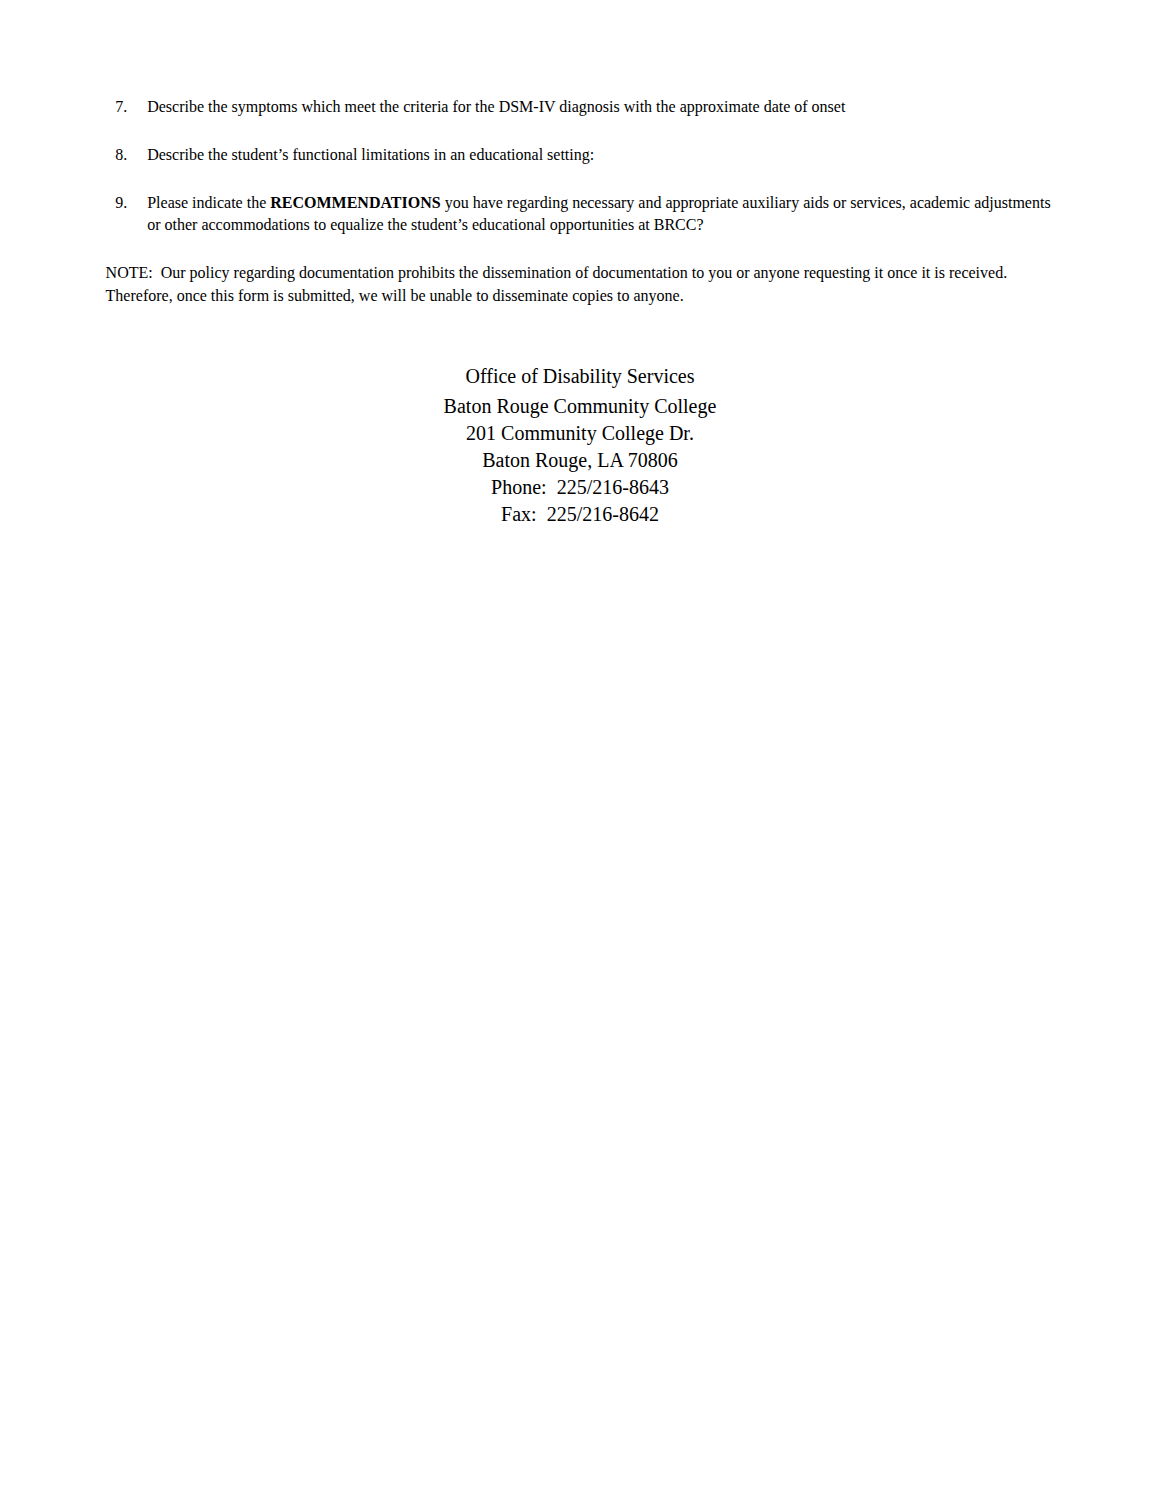7. Describe the symptoms which meet the criteria for the DSM-IV diagnosis with the approximate date of onset
8. Describe the student’s functional limitations in an educational setting:
9. Please indicate the RECOMMENDATIONS you have regarding necessary and appropriate auxiliary aids or services, academic adjustments or other accommodations to equalize the student’s educational opportunities at BRCC?
NOTE: Our policy regarding documentation prohibits the dissemination of documentation to you or anyone requesting it once it is received. Therefore, once this form is submitted, we will be unable to disseminate copies to anyone.
Office of Disability Services
Baton Rouge Community College
201 Community College Dr.
Baton Rouge, LA 70806
Phone: 225/216-8643
Fax: 225/216-8642